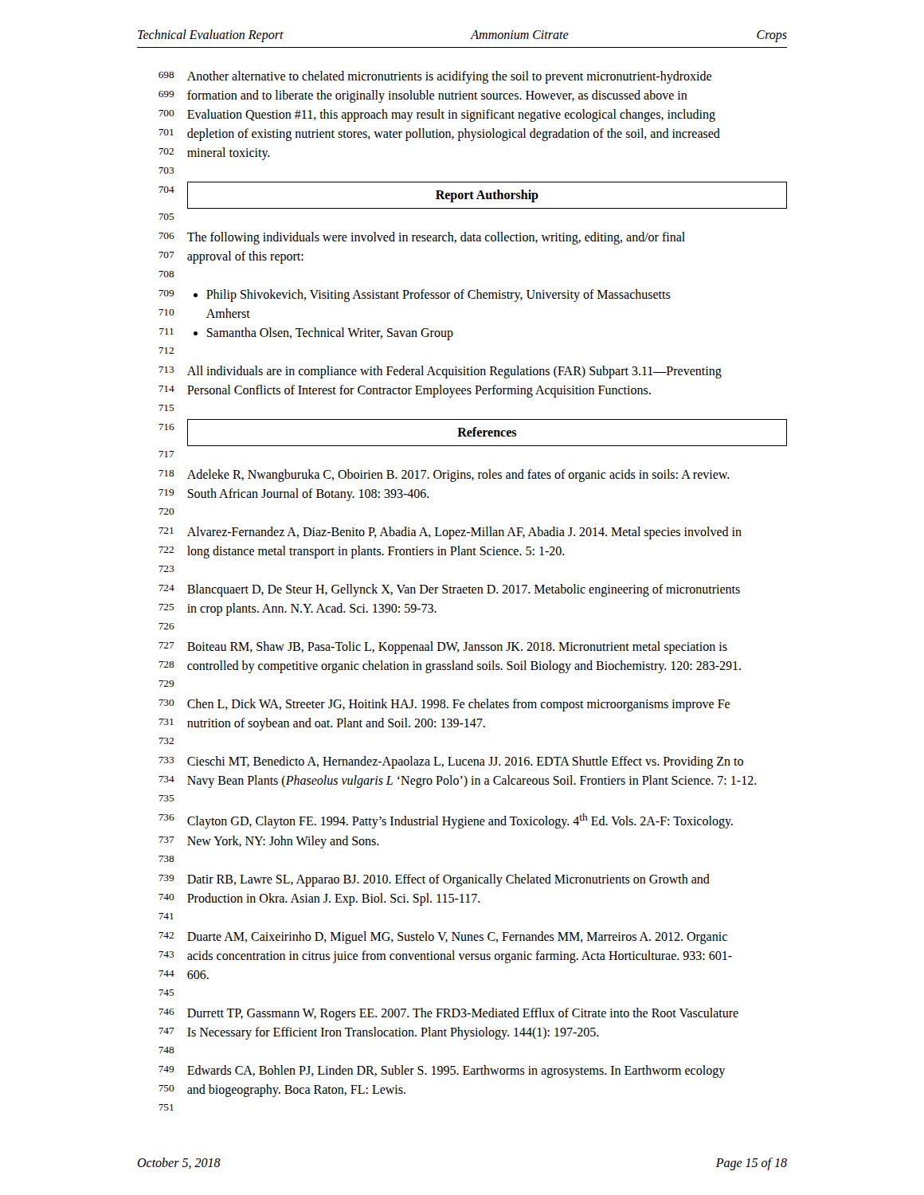Technical Evaluation Report Ammonium Citrate Crops
698
Another alternative to chelated micronutrients is acidifying the soil to prevent micronutrient-hydroxide
699
formation and to liberate the originally insoluble nutrient sources. However, as discussed above in
700
Evaluation Question #11, this approach may result in significant negative ecological changes, including
701
depletion of existing nutrient stores, water pollution, physiological degradation of the soil, and increased
702
mineral toxicity.
703
704
Report Authorship
705
706
The following individuals were involved in research, data collection, writing, editing, and/or final
707
approval of this report:
708
709
Philip Shivokevich, Visiting Assistant Professor of Chemistry, University of Massachusetts
710
Amherst
711
Samantha Olsen, Technical Writer, Savan Group
712
713
All individuals are in compliance with Federal Acquisition Regulations (FAR) Subpart 3.11—Preventing
714
Personal Conflicts of Interest for Contractor Employees Performing Acquisition Functions.
715
716
References
717
718
Adeleke R, Nwangburuka C, Oboirien B. 2017. Origins, roles and fates of organic acids in soils: A review.
719
South African Journal of Botany. 108: 393-406.
720
721
Alvarez-Fernandez A, Diaz-Benito P, Abadia A, Lopez-Millan AF, Abadia J. 2014. Metal species involved in
722
long distance metal transport in plants. Frontiers in Plant Science. 5: 1-20.
723
724
Blancquaert D, De Steur H, Gellynck X, Van Der Straeten D. 2017. Metabolic engineering of micronutrients
725
in crop plants. Ann. N.Y. Acad. Sci. 1390: 59-73.
726
727
Boiteau RM, Shaw JB, Pasa-Tolic L, Koppenaal DW, Jansson JK. 2018. Micronutrient metal speciation is
728
controlled by competitive organic chelation in grassland soils. Soil Biology and Biochemistry. 120: 283-291.
729
730
Chen L, Dick WA, Streeter JG, Hoitink HAJ. 1998. Fe chelates from compost microorganisms improve Fe
731
nutrition of soybean and oat. Plant and Soil. 200: 139-147.
732
733
Cieschi MT, Benedicto A, Hernandez-Apaolaza L, Lucena JJ. 2016. EDTA Shuttle Effect vs. Providing Zn to
734
Navy Bean Plants (Phaseolus vulgaris L ‘Negro Polo’) in a Calcareous Soil. Frontiers in Plant Science. 7: 1-12.
735
736
Clayton GD, Clayton FE. 1994. Patty’s Industrial Hygiene and Toxicology. 4th Ed. Vols. 2A-F: Toxicology.
737
New York, NY: John Wiley and Sons.
738
739
Datir RB, Lawre SL, Apparao BJ. 2010. Effect of Organically Chelated Micronutrients on Growth and
740
Production in Okra. Asian J. Exp. Biol. Sci. Spl. 115-117.
741
742
Duarte AM, Caixeirinho D, Miguel MG, Sustelo V, Nunes C, Fernandes MM, Marreiros A. 2012. Organic
743
acids concentration in citrus juice from conventional versus organic farming. Acta Horticulturae. 933: 601-
744
606.
745
746
Durrett TP, Gassmann W, Rogers EE. 2007. The FRD3-Mediated Efflux of Citrate into the Root Vasculature
747
Is Necessary for Efficient Iron Translocation. Plant Physiology. 144(1): 197-205.
748
749
Edwards CA, Bohlen PJ, Linden DR, Subler S. 1995. Earthworms in agrosystems. In Earthworm ecology
750
and biogeography. Boca Raton, FL: Lewis.
751
October 5, 2018 Page 15 of 18